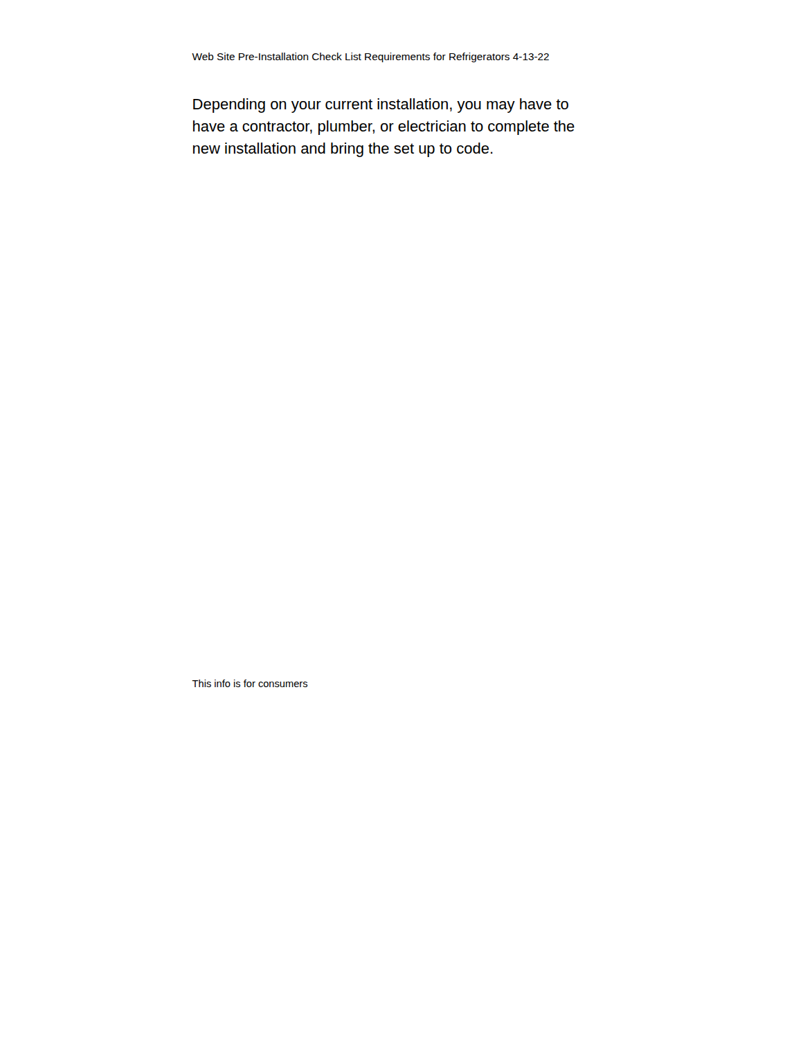Web Site Pre-Installation Check List Requirements for Refrigerators 4-13-22
Depending on your current installation, you may have to have a contractor, plumber, or electrician to complete the new installation and bring the set up to code.
This info is for consumers